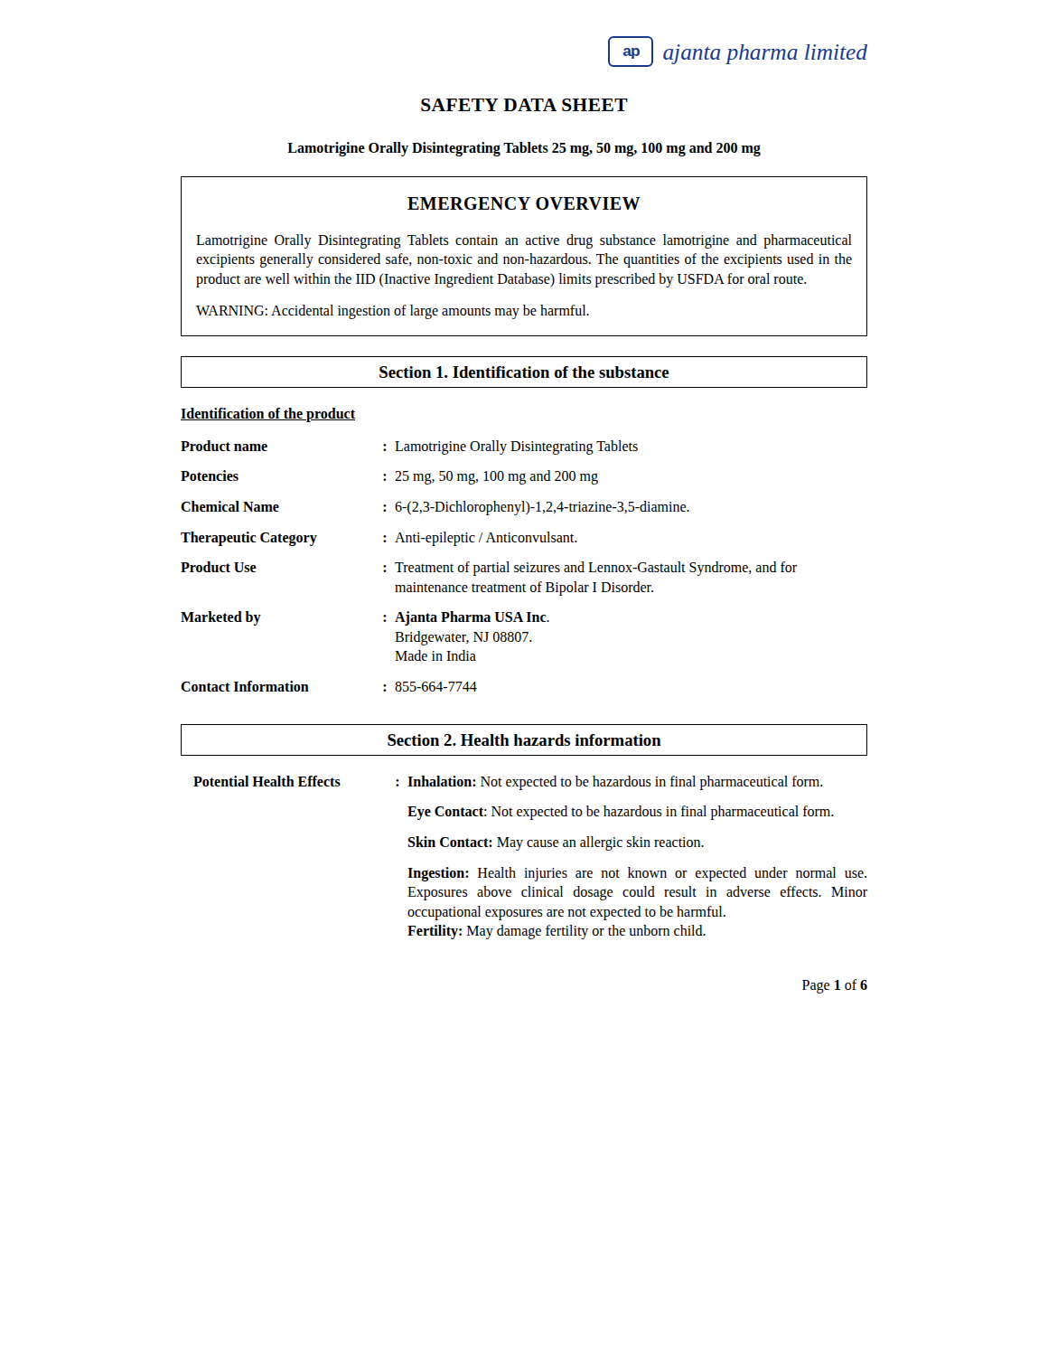ap
ajanta pharma limited
SAFETY DATA SHEET
Lamotrigine Orally Disintegrating Tablets 25 mg, 50 mg, 100 mg and 200 mg
EMERGENCY OVERVIEW
Lamotrigine Orally Disintegrating Tablets contain an active drug substance lamotrigine and pharmaceutical excipients generally considered safe, non-toxic and non-hazardous. The quantities of the excipients used in the product are well within the IID (Inactive Ingredient Database) limits prescribed by USFDA for oral route.
WARNING: Accidental ingestion of large amounts may be harmful.
Section 1. Identification of the substance
Identification of the product
| Product name | : | Lamotrigine Orally Disintegrating Tablets |
| Potencies | : | 25 mg, 50 mg, 100 mg and 200 mg |
| Chemical Name | : | 6-(2,3-Dichlorophenyl)-1,2,4-triazine-3,5-diamine. |
| Therapeutic Category | : | Anti-epileptic / Anticonvulsant. |
| Product Use | : | Treatment of partial seizures and Lennox-Gastault Syndrome, and for maintenance treatment of Bipolar I Disorder. |
| Marketed by | : | Ajanta Pharma USA Inc . Bridgewater, NJ 08807. Made in India |
| Contact Information | : | 855-664-7744 |
Section 2. Health hazards information
| Potential Health Effects | : | Inhalation: Not expected to be hazardous in final pharmaceutical form. Eye Contact : Not expected to be hazardous in final pharmaceutical form. Skin Contact: May cause an allergic skin reaction. Ingestion: Health injuries are not known or expected under normal use. Exposures above clinical dosage could result in adverse effects. Minor occupational exposures are not expected to be harmful. Fertility: May damage fertility or the unborn child. |
Page 1 of 6